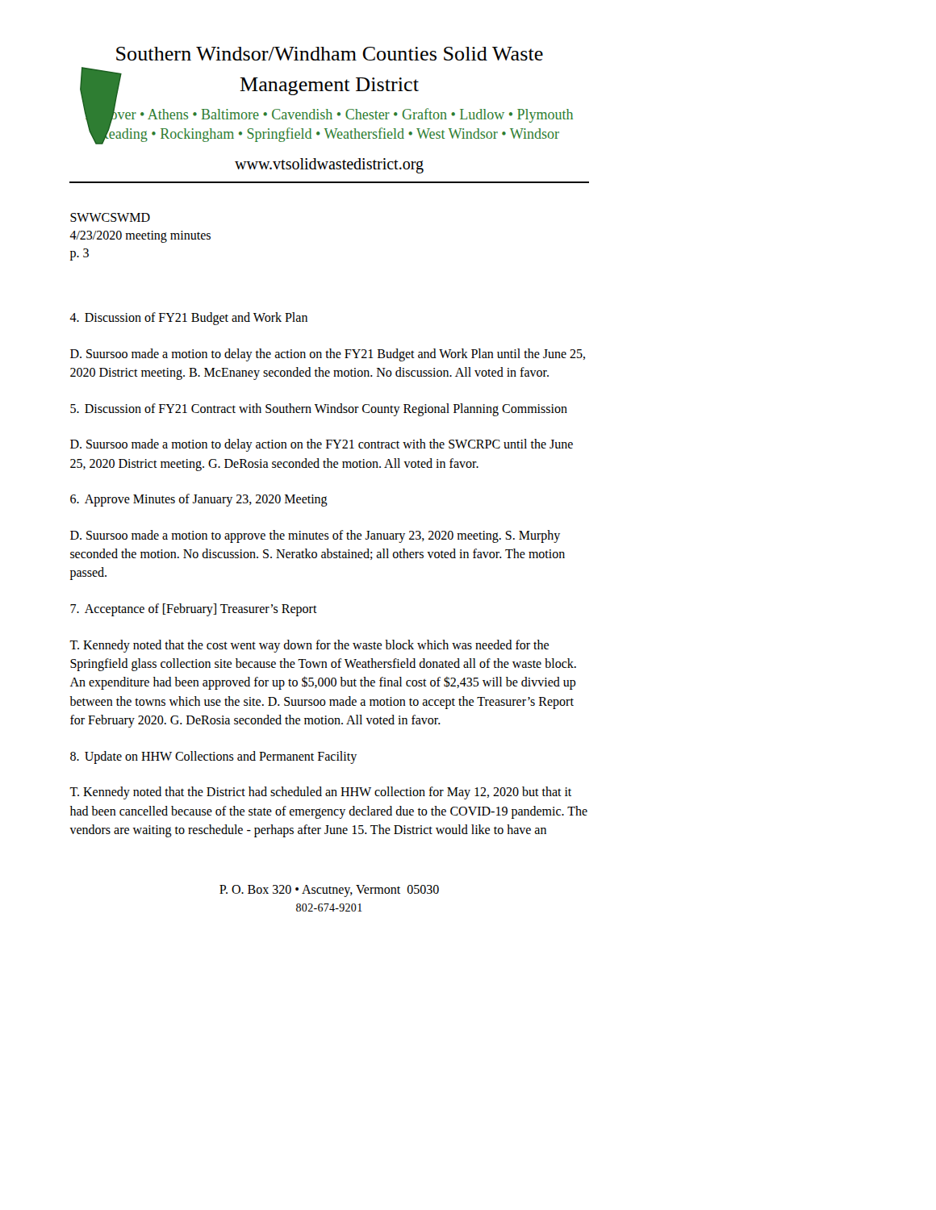Southern Windsor/Windham Counties Solid Waste Management District
Andover • Athens • Baltimore • Cavendish • Chester • Grafton • Ludlow • Plymouth Reading • Rockingham • Springfield • Weathersfield • West Windsor • Windsor
www.vtsolidwastedistrict.org
SWWCSWMD
4/23/2020 meeting minutes
p. 3
4. Discussion of FY21 Budget and Work Plan
D. Suursoo made a motion to delay the action on the FY21 Budget and Work Plan until the June 25, 2020 District meeting. B. McEnaney seconded the motion. No discussion. All voted in favor.
5. Discussion of FY21 Contract with Southern Windsor County Regional Planning Commission
D. Suursoo made a motion to delay action on the FY21 contract with the SWCRPC until the June 25, 2020 District meeting. G. DeRosia seconded the motion. All voted in favor.
6. Approve Minutes of January 23, 2020 Meeting
D. Suursoo made a motion to approve the minutes of the January 23, 2020 meeting. S. Murphy seconded the motion. No discussion. S. Neratko abstained; all others voted in favor. The motion passed.
7. Acceptance of [February] Treasurer’s Report
T. Kennedy noted that the cost went way down for the waste block which was needed for the Springfield glass collection site because the Town of Weathersfield donated all of the waste block. An expenditure had been approved for up to $5,000 but the final cost of $2,435 will be divvied up between the towns which use the site. D. Suursoo made a motion to accept the Treasurer’s Report for February 2020. G. DeRosia seconded the motion. All voted in favor.
8. Update on HHW Collections and Permanent Facility
T. Kennedy noted that the District had scheduled an HHW collection for May 12, 2020 but that it had been cancelled because of the state of emergency declared due to the COVID-19 pandemic. The vendors are waiting to reschedule - perhaps after June 15. The District would like to have an
P. O. Box 320 • Ascutney, Vermont 05030
802-674-9201